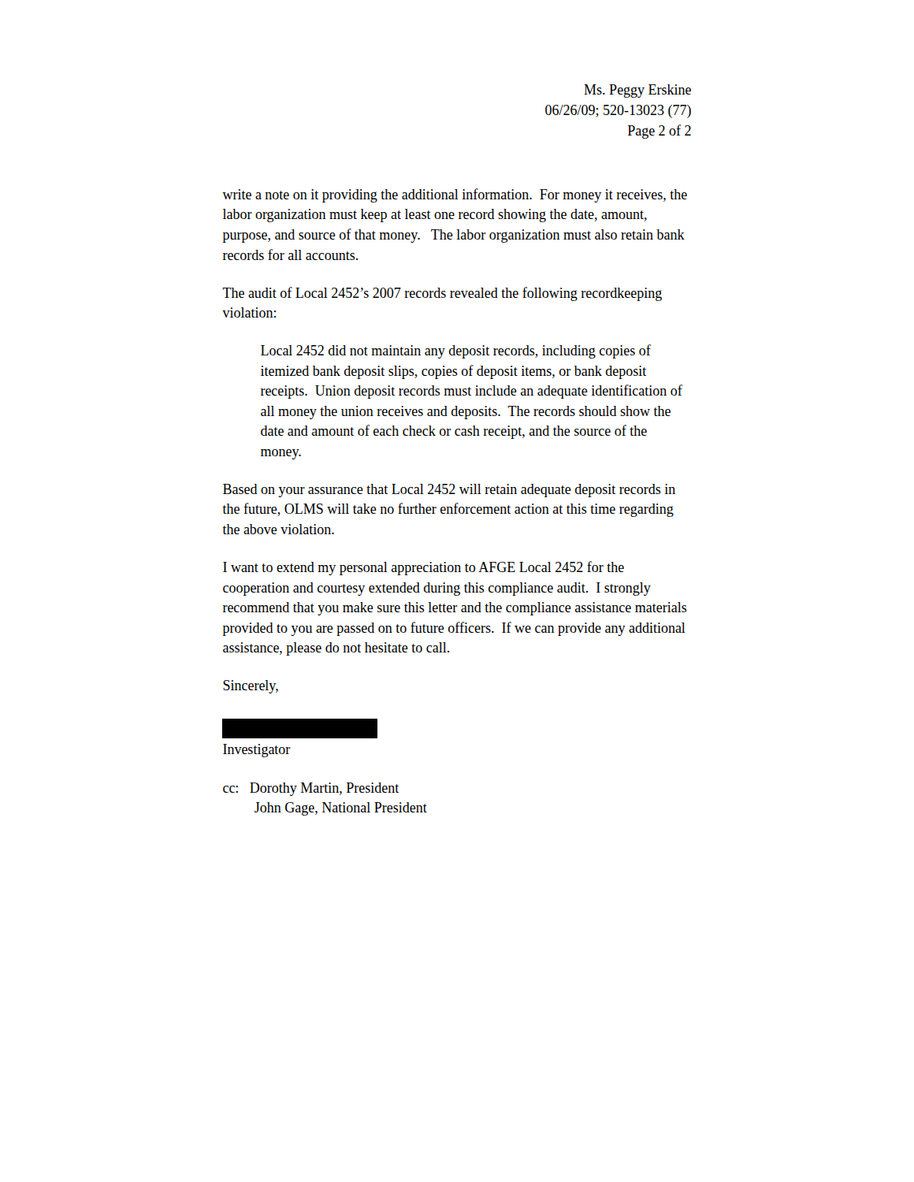Ms. Peggy Erskine
06/26/09; 520-13023 (77)
Page 2 of 2
write a note on it providing the additional information. For money it receives, the labor organization must keep at least one record showing the date, amount, purpose, and source of that money. The labor organization must also retain bank records for all accounts.
The audit of Local 2452’s 2007 records revealed the following recordkeeping violation:
Local 2452 did not maintain any deposit records, including copies of itemized bank deposit slips, copies of deposit items, or bank deposit receipts. Union deposit records must include an adequate identification of all money the union receives and deposits. The records should show the date and amount of each check or cash receipt, and the source of the money.
Based on your assurance that Local 2452 will retain adequate deposit records in the future, OLMS will take no further enforcement action at this time regarding the above violation.
I want to extend my personal appreciation to AFGE Local 2452 for the cooperation and courtesy extended during this compliance audit. I strongly recommend that you make sure this letter and the compliance assistance materials provided to you are passed on to future officers. If we can provide any additional assistance, please do not hesitate to call.
Sincerely,
Investigator
cc: Dorothy Martin, President
John Gage, National President